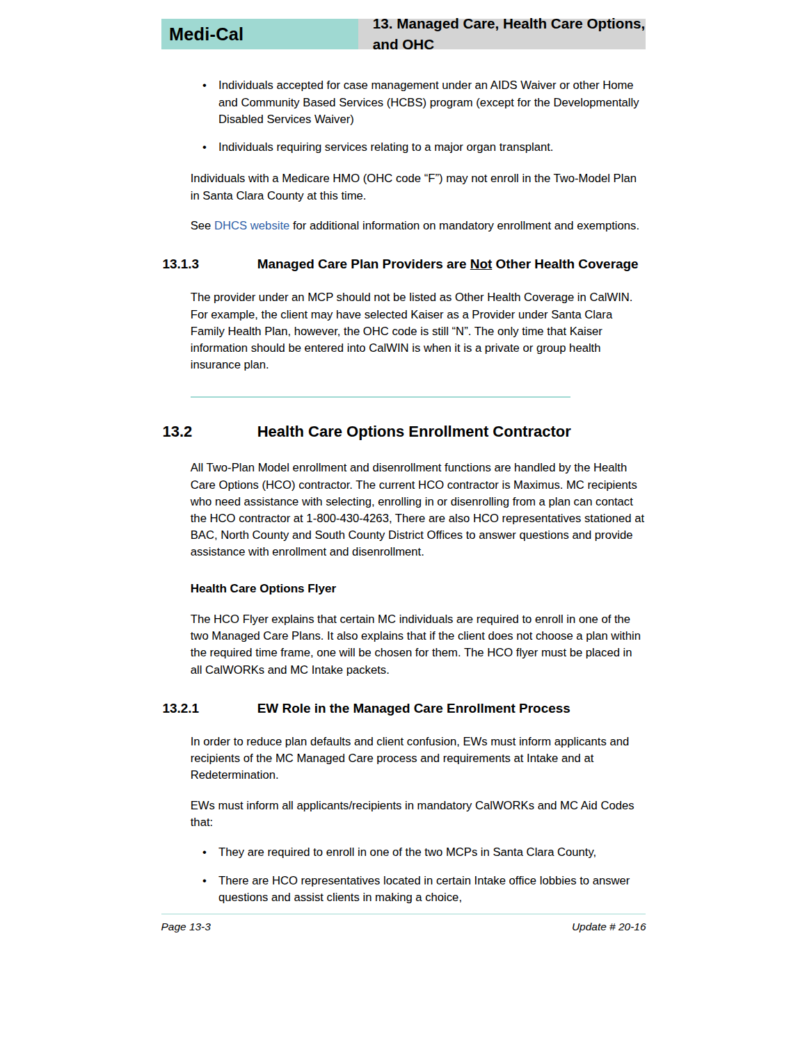Medi-Cal
13. Managed Care, Health Care Options, and OHC
Individuals accepted for case management under an AIDS Waiver or other Home and Community Based Services (HCBS) program (except for the Developmentally Disabled Services Waiver)
Individuals requiring services relating to a major organ transplant.
Individuals with a Medicare HMO (OHC code “F”) may not enroll in the Two-Model Plan in Santa Clara County at this time.
See DHCS website for additional information on mandatory enrollment and exemptions.
13.1.3 Managed Care Plan Providers are Not Other Health Coverage
The provider under an MCP should not be listed as Other Health Coverage in CalWIN. For example, the client may have selected Kaiser as a Provider under Santa Clara Family Health Plan, however, the OHC code is still “N”. The only time that Kaiser information should be entered into CalWIN is when it is a private or group health insurance plan.
13.2 Health Care Options Enrollment Contractor
All Two-Plan Model enrollment and disenrollment functions are handled by the Health Care Options (HCO) contractor. The current HCO contractor is Maximus. MC recipients who need assistance with selecting, enrolling in or disenrolling from a plan can contact the HCO contractor at 1-800-430-4263, There are also HCO representatives stationed at BAC, North County and South County District Offices to answer questions and provide assistance with enrollment and disenrollment.
Health Care Options Flyer
The HCO Flyer explains that certain MC individuals are required to enroll in one of the two Managed Care Plans. It also explains that if the client does not choose a plan within the required time frame, one will be chosen for them. The HCO flyer must be placed in all CalWORKs and MC Intake packets.
13.2.1 EW Role in the Managed Care Enrollment Process
In order to reduce plan defaults and client confusion, EWs must inform applicants and recipients of the MC Managed Care process and requirements at Intake and at Redetermination.
EWs must inform all applicants/recipients in mandatory CalWORKs and MC Aid Codes that:
They are required to enroll in one of the two MCPs in Santa Clara County,
There are HCO representatives located in certain Intake office lobbies to answer questions and assist clients in making a choice,
Page 13-3
Update # 20-16